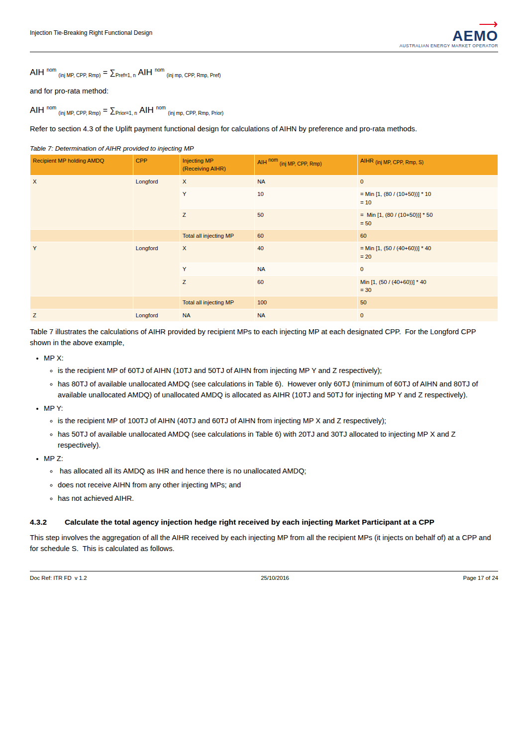Injection Tie-Breaking Right Functional Design
⟶
AEMO
AUSTRALIAN ENERGY MARKET OPERATOR
AIH nom (inj MP, CPP, Rmp) = ∑Pref=1, n AIH nom (inj mp, CPP, Rmp, Pref)
and for pro-rata method:
AIH nom (inj MP, CPP, Rmp) = ∑Prior=1, n AIH nom (inj mp, CPP, Rmp, Prior)
Refer to section 4.3 of the Uplift payment functional design for calculations of AIHN by preference and pro-rata methods.
Table 7: Determination of AIHR provided to injecting MP
| Recipient MP holding AMDQ | CPP | Injecting MP (Receiving AIHR) | AIH nom (inj MP, CPP, Rmp) | AIHR (inj MP, CPP, Rmp, S) |
| --- | --- | --- | --- | --- |
| X | Longford | X | NA | 0 |
| Y | 10 | = Min [1, (80 / (10+50))] * 10 = 10 |
| Z | 50 | = Min [1, (80 / (10+50))] * 50 = 50 |
| | | Total all injecting MP | 60 | 60 |
| Y | Longford | X | 40 | = Min [1, (50 / (40+60))] * 40 = 20 |
| Y | NA | 0 |
| Z | 60 | Min [1, (50 / (40+60))] * 40 = 30 |
| | | Total all injecting MP | 100 | 50 |
| Z | Longford | NA | NA | 0 |
Table 7 illustrates the calculations of AIHR provided by recipient MPs to each injecting MP at each designated CPP. For the Longford CPP shown in the above example,
MP X:
is the recipient MP of 60TJ of AIHN (10TJ and 50TJ of AIHN from injecting MP Y and Z respectively);
has 80TJ of available unallocated AMDQ (see calculations in Table 6). However only 60TJ (minimum of 60TJ of AIHN and 80TJ of available unallocated AMDQ) of unallocated AMDQ is allocated as AIHR (10TJ and 50TJ for injecting MP Y and Z respectively).
MP Y:
is the recipient MP of 100TJ of AIHN (40TJ and 60TJ of AIHN from injecting MP X and Z respectively);
has 50TJ of available unallocated AMDQ (see calculations in Table 6) with 20TJ and 30TJ allocated to injecting MP X and Z respectively).
MP Z:
has allocated all its AMDQ as IHR and hence there is no unallocated AMDQ;
does not receive AIHN from any other injecting MPs; and
has not achieved AIHR.
4.3.2 Calculate the total agency injection hedge right received by each injecting Market Participant at a CPP
This step involves the aggregation of all the AIHR received by each injecting MP from all the recipient MPs (it injects on behalf of) at a CPP and for schedule S. This is calculated as follows.
Doc Ref: ITR FD v 1.2
25/10/2016
Page 17 of 24